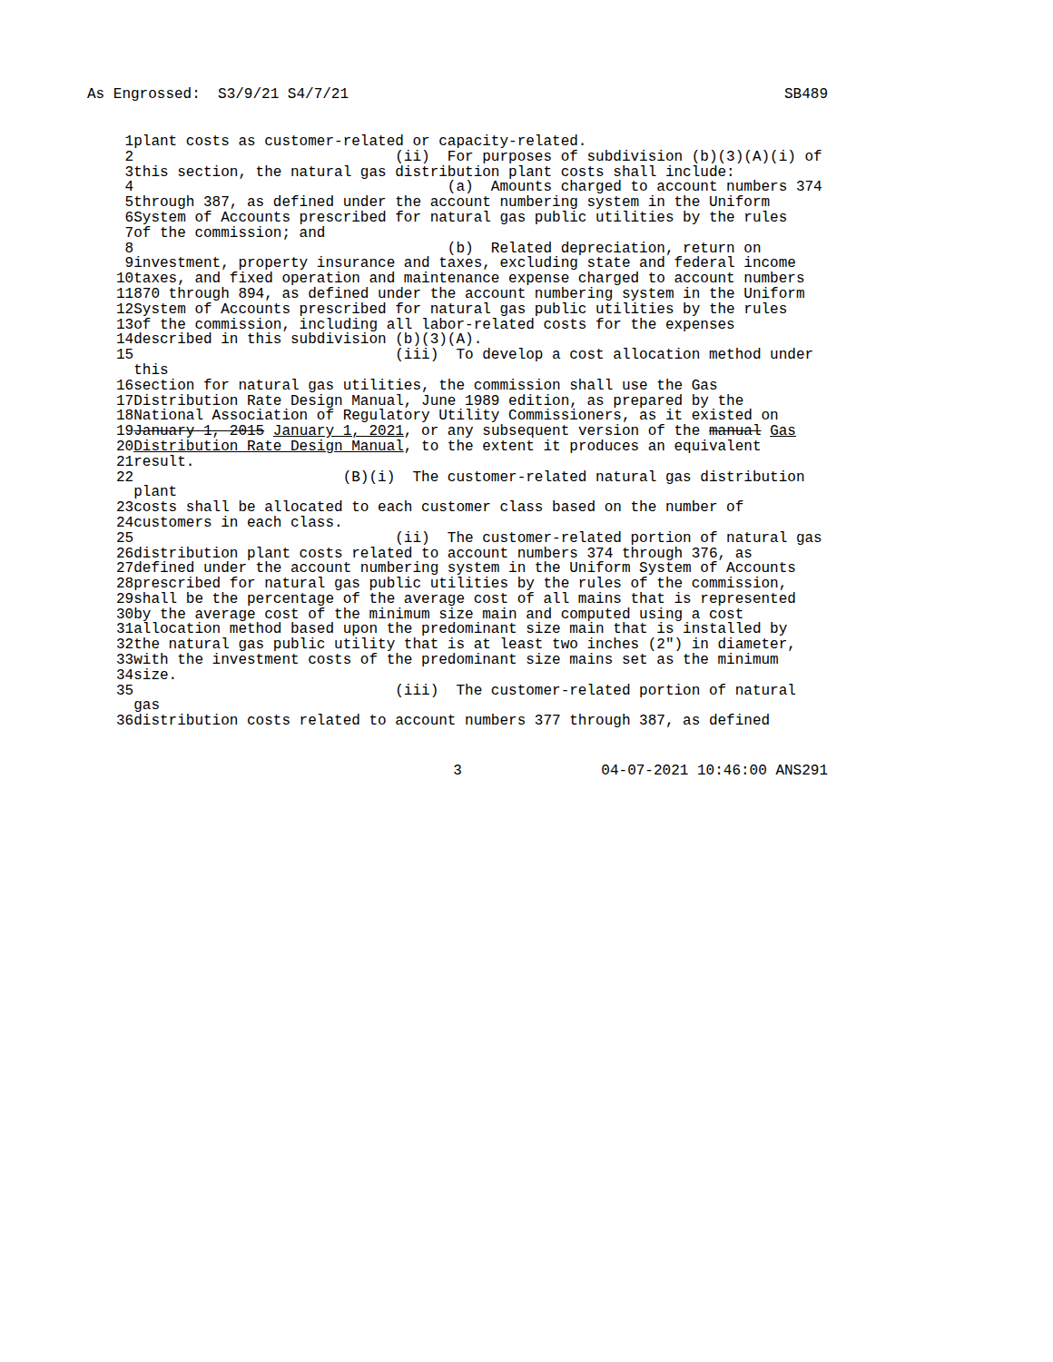As Engrossed: S3/9/21 S4/7/21 SB489
| 1 | plant costs as customer-related or capacity-related. |
| 2 | (ii) For purposes of subdivision (b)(3)(A)(i) of |
| 3 | this section, the natural gas distribution plant costs shall include: |
| 4 | (a) Amounts charged to account numbers 374 |
| 5 | through 387, as defined under the account numbering system in the Uniform |
| 6 | System of Accounts prescribed for natural gas public utilities by the rules |
| 7 | of the commission; and |
| 8 | (b) Related depreciation, return on |
| 9 | investment, property insurance and taxes, excluding state and federal income |
| 10 | taxes, and fixed operation and maintenance expense charged to account numbers |
| 11 | 870 through 894, as defined under the account numbering system in the Uniform |
| 12 | System of Accounts prescribed for natural gas public utilities by the rules |
| 13 | of the commission, including all labor-related costs for the expenses |
| 14 | described in this subdivision (b)(3)(A). |
| 15 | (iii) To develop a cost allocation method under this |
| 16 | section for natural gas utilities, the commission shall use the Gas |
| 17 | Distribution Rate Design Manual, June 1989 edition, as prepared by the |
| 18 | National Association of Regulatory Utility Commissioners, as it existed on |
| 19 | January 1, 2015 January 1, 2021 , or any subsequent version of the manual Gas |
| 20 | Distribution Rate Design Manual , to the extent it produces an equivalent |
| 21 | result. |
| 22 | (B)(i) The customer-related natural gas distribution plant |
| 23 | costs shall be allocated to each customer class based on the number of |
| 24 | customers in each class. |
| 25 | (ii) The customer-related portion of natural gas |
| 26 | distribution plant costs related to account numbers 374 through 376, as |
| 27 | defined under the account numbering system in the Uniform System of Accounts |
| 28 | prescribed for natural gas public utilities by the rules of the commission, |
| 29 | shall be the percentage of the average cost of all mains that is represented |
| 30 | by the average cost of the minimum size main and computed using a cost |
| 31 | allocation method based upon the predominant size main that is installed by |
| 32 | the natural gas public utility that is at least two inches (2") in diameter, |
| 33 | with the investment costs of the predominant size mains set as the minimum |
| 34 | size. |
| 35 | (iii) The customer-related portion of natural gas |
| 36 | distribution costs related to account numbers 377 through 387, as defined |
3 04-07-2021 10:46:00 ANS291